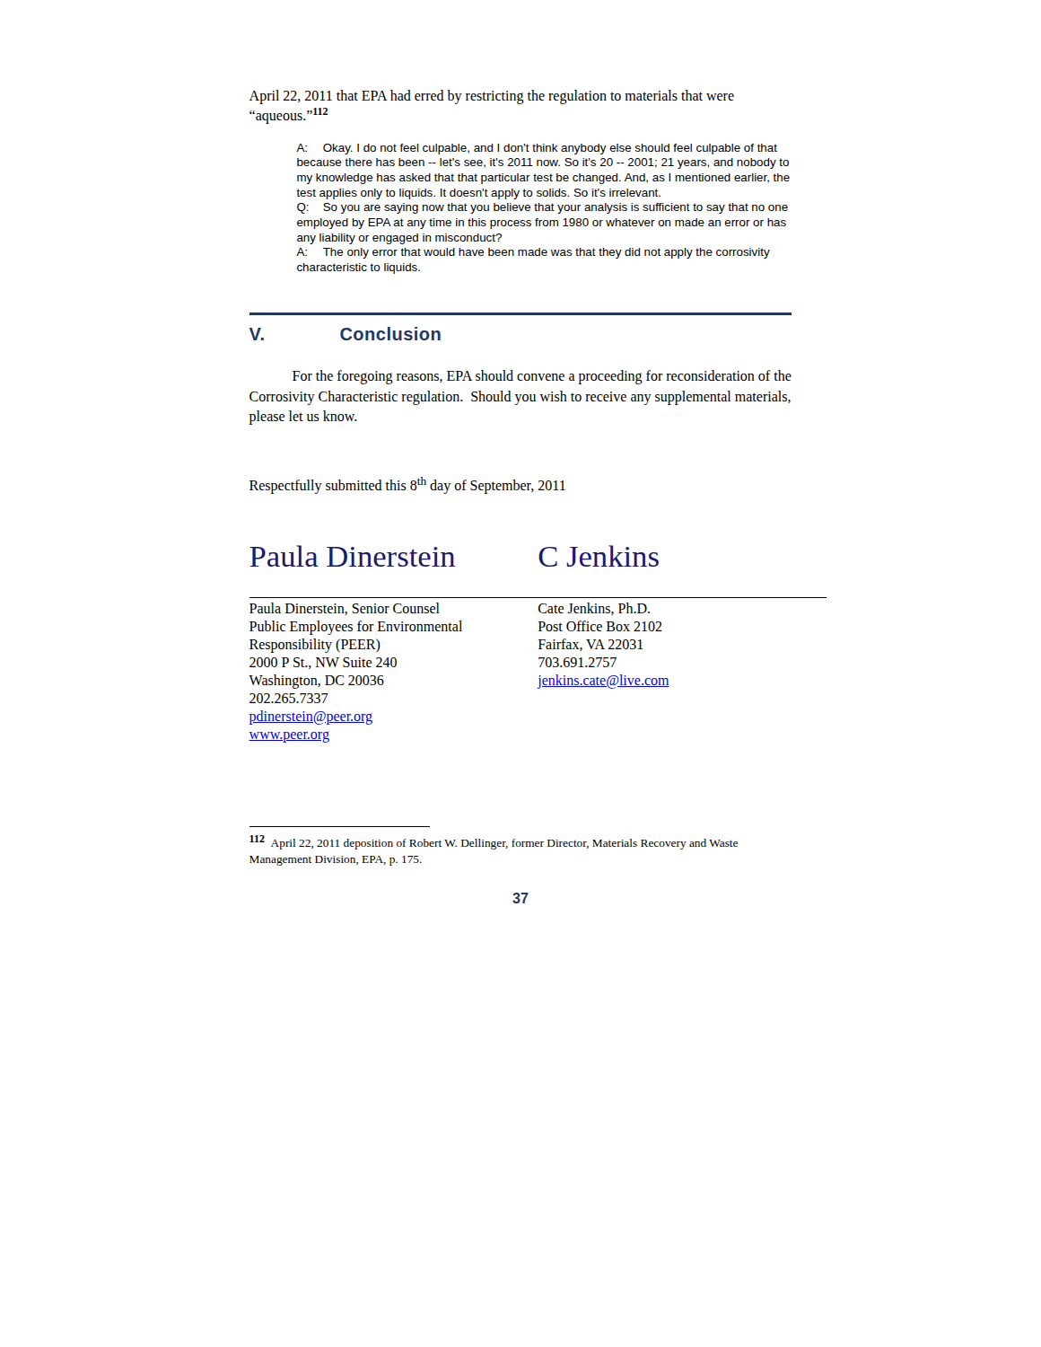April 22, 2011 that EPA had erred by restricting the regulation to materials that were “aqueous.”112
A: Okay. I do not feel culpable, and I don't think anybody else should feel culpable of that because there has been -- let's see, it's 2011 now. So it's 20 -- 2001; 21 years, and nobody to my knowledge has asked that that particular test be changed. And, as I mentioned earlier, the test applies only to liquids. It doesn't apply to solids. So it's irrelevant.
Q: So you are saying now that you believe that your analysis is sufficient to say that no one employed by EPA at any time in this process from 1980 or whatever on made an error or has any liability or engaged in misconduct?
A: The only error that would have been made was that they did not apply the corrosivity characteristic to liquids.
V. Conclusion
For the foregoing reasons, EPA should convene a proceeding for reconsideration of the Corrosivity Characteristic regulation. Should you wish to receive any supplemental materials, please let us know.
Respectfully submitted this 8th day of September, 2011
| Paula Dinerstein Paula Dinerstein, Senior Counsel Public Employees for Environmental Responsibility (PEER) 2000 P St., NW Suite 240 Washington, DC 20036 202.265.7337 pdinerstein@peer.org www.peer.org | C Jenkins Cate Jenkins, Ph.D. Post Office Box 2102 Fairfax, VA 22031 703.691.2757 jenkins.cate@live.com |
112 April 22, 2011 deposition of Robert W. Dellinger, former Director, Materials Recovery and Waste Management Division, EPA, p. 175.
37